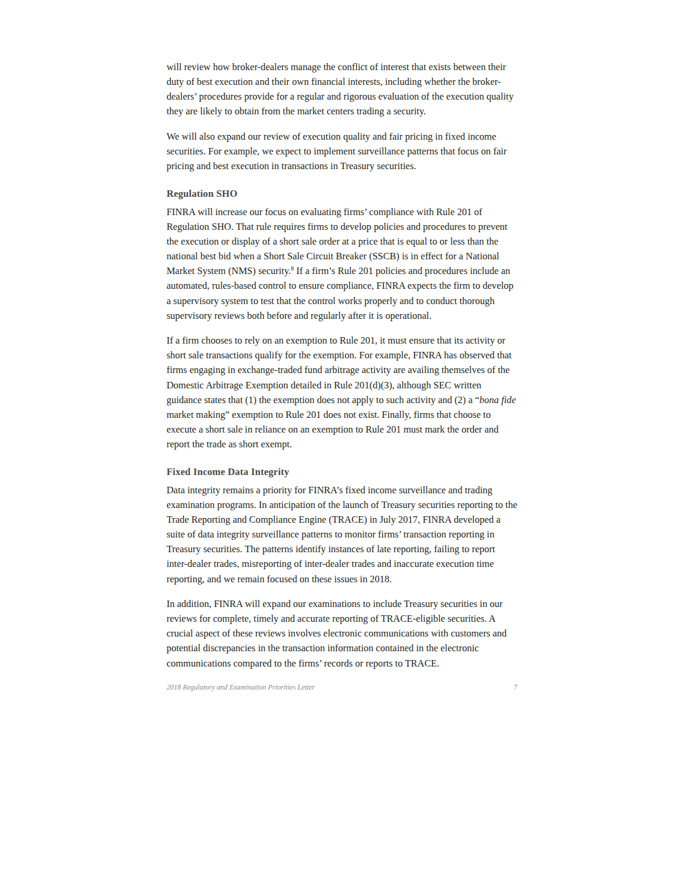will review how broker-dealers manage the conflict of interest that exists between their duty of best execution and their own financial interests, including whether the broker-dealers’ procedures provide for a regular and rigorous evaluation of the execution quality they are likely to obtain from the market centers trading a security.
We will also expand our review of execution quality and fair pricing in fixed income securities. For example, we expect to implement surveillance patterns that focus on fair pricing and best execution in transactions in Treasury securities.
Regulation SHO
FINRA will increase our focus on evaluating firms’ compliance with Rule 201 of Regulation SHO. That rule requires firms to develop policies and procedures to prevent the execution or display of a short sale order at a price that is equal to or less than the national best bid when a Short Sale Circuit Breaker (SSCB) is in effect for a National Market System (NMS) security.8 If a firm’s Rule 201 policies and procedures include an automated, rules-based control to ensure compliance, FINRA expects the firm to develop a supervisory system to test that the control works properly and to conduct thorough supervisory reviews both before and regularly after it is operational.
If a firm chooses to rely on an exemption to Rule 201, it must ensure that its activity or short sale transactions qualify for the exemption. For example, FINRA has observed that firms engaging in exchange-traded fund arbitrage activity are availing themselves of the Domestic Arbitrage Exemption detailed in Rule 201(d)(3), although SEC written guidance states that (1) the exemption does not apply to such activity and (2) a “bona fide market making” exemption to Rule 201 does not exist. Finally, firms that choose to execute a short sale in reliance on an exemption to Rule 201 must mark the order and report the trade as short exempt.
Fixed Income Data Integrity
Data integrity remains a priority for FINRA’s fixed income surveillance and trading examination programs. In anticipation of the launch of Treasury securities reporting to the Trade Reporting and Compliance Engine (TRACE) in July 2017, FINRA developed a suite of data integrity surveillance patterns to monitor firms’ transaction reporting in Treasury securities. The patterns identify instances of late reporting, failing to report inter-dealer trades, misreporting of inter-dealer trades and inaccurate execution time reporting, and we remain focused on these issues in 2018.
In addition, FINRA will expand our examinations to include Treasury securities in our reviews for complete, timely and accurate reporting of TRACE-eligible securities. A crucial aspect of these reviews involves electronic communications with customers and potential discrepancies in the transaction information contained in the electronic communications compared to the firms’ records or reports to TRACE.
2018 Regulatory and Examination Priorities Letter 7